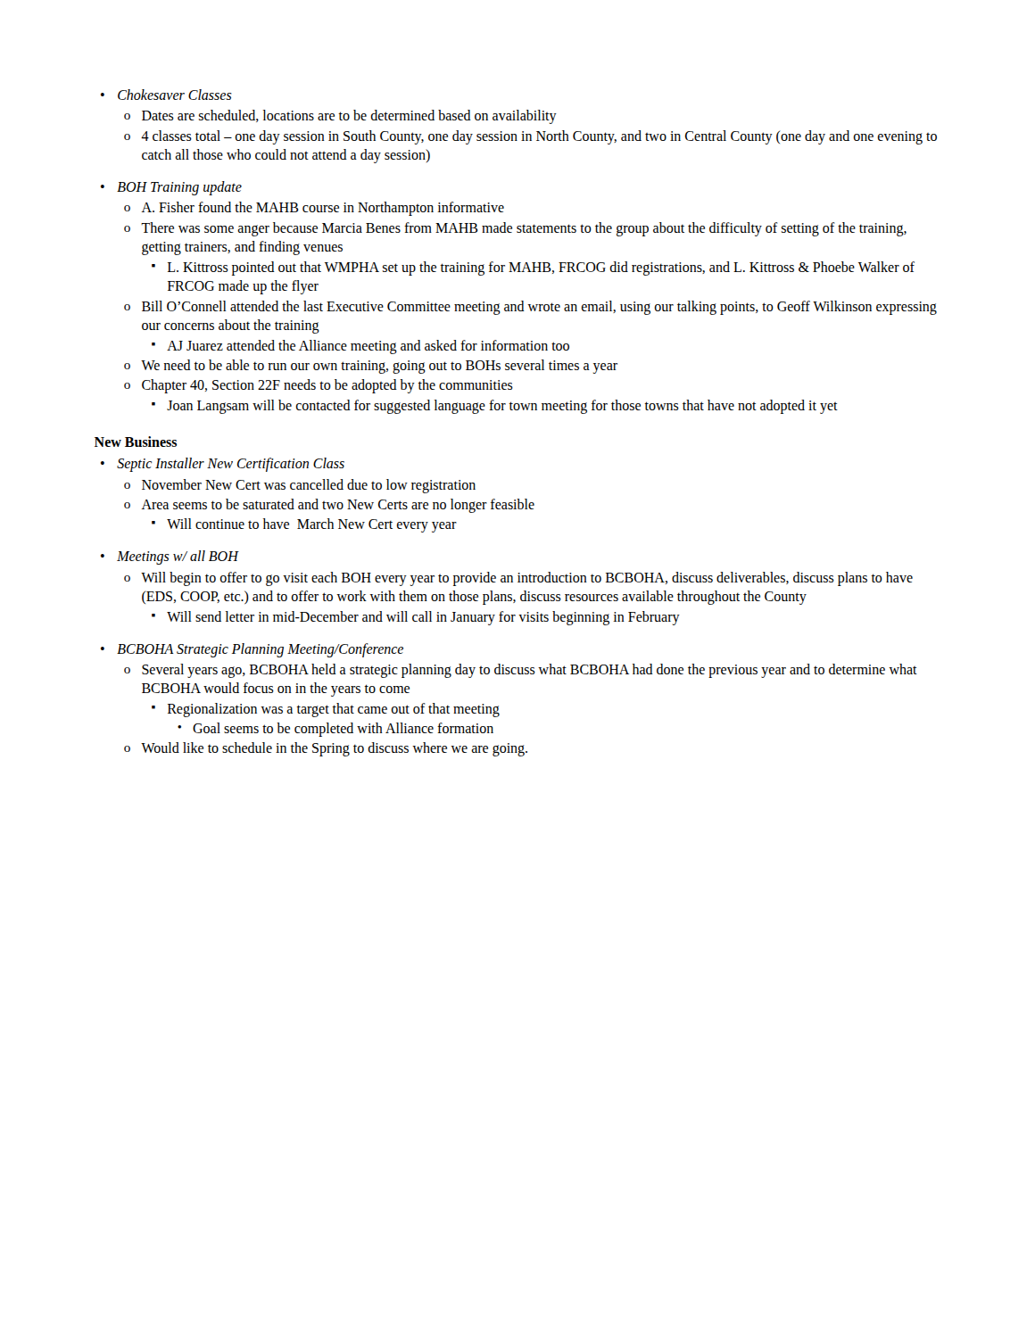Chokesaver Classes
Dates are scheduled, locations are to be determined based on availability
4 classes total – one day session in South County, one day session in North County, and two in Central County (one day and one evening to catch all those who could not attend a day session)
BOH Training update
A. Fisher found the MAHB course in Northampton informative
There was some anger because Marcia Benes from MAHB made statements to the group about the difficulty of setting of the training, getting trainers, and finding venues
L. Kittross pointed out that WMPHA set up the training for MAHB, FRCOG did registrations, and L. Kittross & Phoebe Walker of FRCOG made up the flyer
Bill O’Connell attended the last Executive Committee meeting and wrote an email, using our talking points, to Geoff Wilkinson expressing our concerns about the training
AJ Juarez attended the Alliance meeting and asked for information too
We need to be able to run our own training, going out to BOHs several times a year
Chapter 40, Section 22F needs to be adopted by the communities
Joan Langsam will be contacted for suggested language for town meeting for those towns that have not adopted it yet
New Business
Septic Installer New Certification Class
November New Cert was cancelled due to low registration
Area seems to be saturated and two New Certs are no longer feasible
Will continue to have March New Cert every year
Meetings w/ all BOH
Will begin to offer to go visit each BOH every year to provide an introduction to BCBOHA, discuss deliverables, discuss plans to have (EDS, COOP, etc.) and to offer to work with them on those plans, discuss resources available throughout the County
Will send letter in mid-December and will call in January for visits beginning in February
BCBOHA Strategic Planning Meeting/Conference
Several years ago, BCBOHA held a strategic planning day to discuss what BCBOHA had done the previous year and to determine what BCBOHA would focus on in the years to come
Regionalization was a target that came out of that meeting
Goal seems to be completed with Alliance formation
Would like to schedule in the Spring to discuss where we are going.